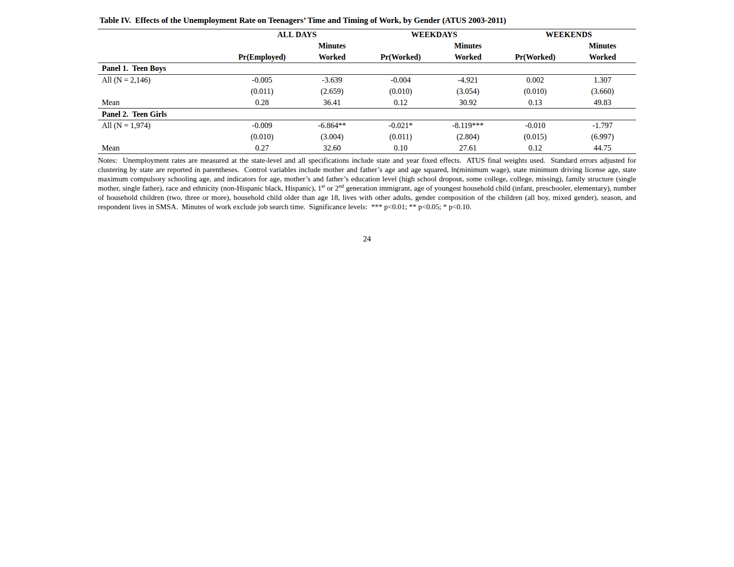Table IV. Effects of the Unemployment Rate on Teenagers’ Time and Timing of Work, by Gender (ATUS 2003-2011)
| | ALL DAYS | WEEKDAYS | WEEKENDS |
| --- | --- | --- | --- |
| | | Minutes | | Minutes | | Minutes |
| | Pr(Employed) | Worked | Pr(Worked) | Worked | Pr(Worked) | Worked |
| Panel 1. Teen Boys |
| All (N = 2,146) | -0.005 | -3.639 | -0.004 | -4.921 | 0.002 | 1.307 |
| | (0.011) | (2.659) | (0.010) | (3.054) | (0.010) | (3.660) |
| Mean | 0.28 | 36.41 | 0.12 | 30.92 | 0.13 | 49.83 |
| Panel 2. Teen Girls |
| All (N = 1,974) | -0.009 | -6.864** | -0.021* | -8.119*** | -0.010 | -1.797 |
| | (0.010) | (3.004) | (0.011) | (2.804) | (0.015) | (6.997) |
| Mean | 0.27 | 32.60 | 0.10 | 27.61 | 0.12 | 44.75 |
Notes: Unemployment rates are measured at the state-level and all specifications include state and year fixed effects. ATUS final weights used. Standard errors adjusted for clustering by state are reported in parentheses. Control variables include mother and father’s age and age squared, ln(minimum wage), state minimum driving license age, state maximum compulsory schooling age, and indicators for age, mother’s and father’s education level (high school dropout, some college, college, missing), family structure (single mother, single father), race and ethnicity (non-Hispanic black, Hispanic), 1st or 2nd generation immigrant, age of youngest household child (infant, preschooler, elementary), number of household children (two, three or more), household child older than age 18, lives with other adults, gender composition of the children (all boy, mixed gender), season, and respondent lives in SMSA. Minutes of work exclude job search time. Significance levels: *** p<0.01; ** p<0.05; * p<0.10.
24